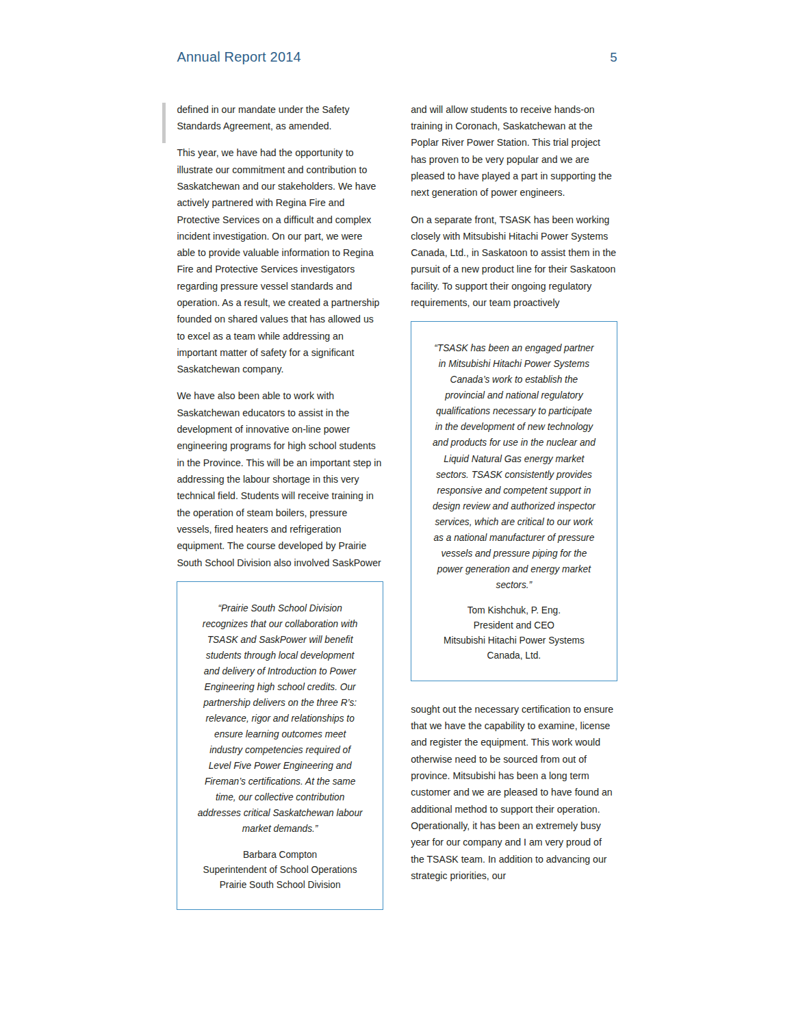Annual Report 2014
5
defined in our mandate under the Safety Standards Agreement, as amended.
This year, we have had the opportunity to illustrate our commitment and contribution to Saskatchewan and our stakeholders. We have actively partnered with Regina Fire and Protective Services on a difficult and complex incident investigation. On our part, we were able to provide valuable information to Regina Fire and Protective Services investigators regarding pressure vessel standards and operation. As a result, we created a partnership founded on shared values that has allowed us to excel as a team while addressing an important matter of safety for a significant Saskatchewan company.
We have also been able to work with Saskatchewan educators to assist in the development of innovative on-line power engineering programs for high school students in the Province. This will be an important step in addressing the labour shortage in this very technical field. Students will receive training in the operation of steam boilers, pressure vessels, fired heaters and refrigeration equipment. The course developed by Prairie South School Division also involved SaskPower
“Prairie South School Division recognizes that our collaboration with TSASK and SaskPower will benefit students through local development and delivery of Introduction to Power Engineering high school credits. Our partnership delivers on the three R’s: relevance, rigor and relationships to ensure learning outcomes meet industry competencies required of Level Five Power Engineering and Fireman’s certifications. At the same time, our collective contribution addresses critical Saskatchewan labour market demands.”
Barbara Compton
Superintendent of School Operations
Prairie South School Division
and will allow students to receive hands-on training in Coronach, Saskatchewan at the Poplar River Power Station. This trial project has proven to be very popular and we are pleased to have played a part in supporting the next generation of power engineers.
On a separate front, TSASK has been working closely with Mitsubishi Hitachi Power Systems Canada, Ltd., in Saskatoon to assist them in the pursuit of a new product line for their Saskatoon facility. To support their ongoing regulatory requirements, our team proactively
“TSASK has been an engaged partner in Mitsubishi Hitachi Power Systems Canada’s work to establish the provincial and national regulatory qualifications necessary to participate in the development of new technology and products for use in the nuclear and Liquid Natural Gas energy market sectors. TSASK consistently provides responsive and competent support in design review and authorized inspector services, which are critical to our work as a national manufacturer of pressure vessels and pressure piping for the power generation and energy market sectors.”
Tom Kishchuk, P. Eng.
President and CEO
Mitsubishi Hitachi Power Systems Canada, Ltd.
sought out the necessary certification to ensure that we have the capability to examine, license and register the equipment. This work would otherwise need to be sourced from out of province. Mitsubishi has been a long term customer and we are pleased to have found an additional method to support their operation. Operationally, it has been an extremely busy year for our company and I am very proud of the TSASK team. In addition to advancing our strategic priorities, our